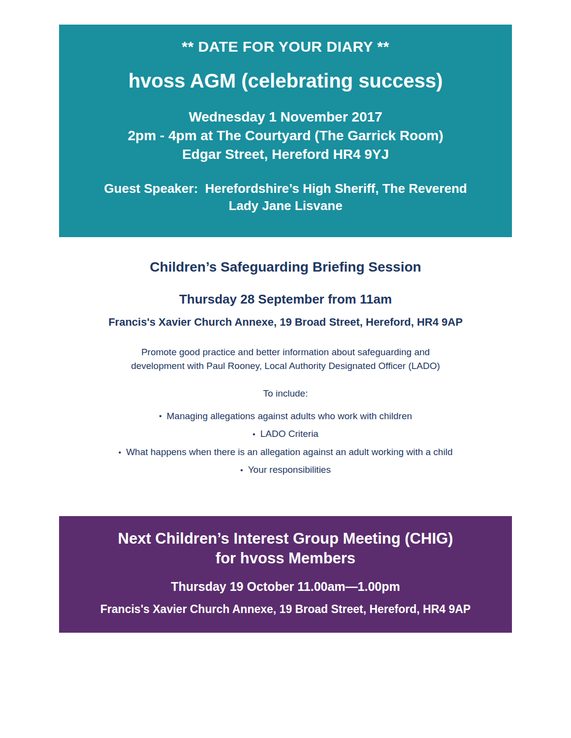** DATE FOR YOUR DIARY **
hvoss AGM (celebrating success)
Wednesday 1 November 2017
2pm - 4pm at The Courtyard (The Garrick Room)
Edgar Street, Hereford HR4 9YJ
Guest Speaker: Herefordshire’s High Sheriff, The Reverend
Lady Jane Lisvane
Children’s Safeguarding Briefing Session
Thursday 28 September from 11am
Francis's Xavier Church Annexe, 19 Broad Street, Hereford, HR4 9AP
Promote good practice and better information about safeguarding and
development with Paul Rooney, Local Authority Designated Officer (LADO)
To include:
Managing allegations against adults who work with children
LADO Criteria
What happens when there is an allegation against an adult working with a child
Your responsibilities
Next Children’s Interest Group Meeting (CHIG)
for hvoss Members
Thursday 19 October 11.00am—1.00pm
Francis's Xavier Church Annexe, 19 Broad Street, Hereford, HR4 9AP